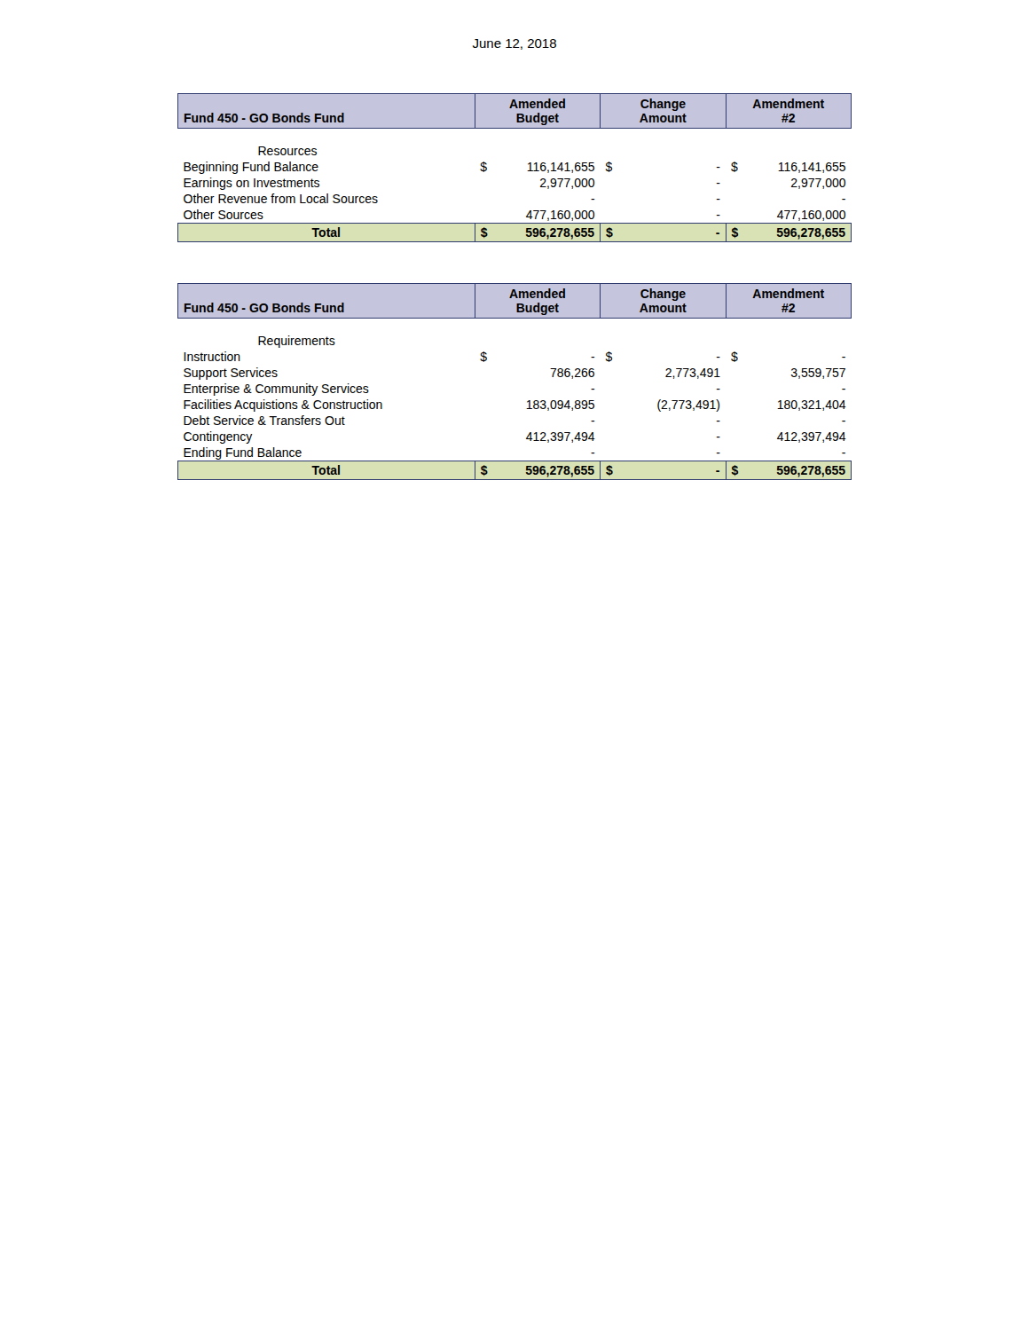June 12, 2018
| Fund 450 - GO Bonds Fund | Amended Budget | Change Amount | Amendment #2 |
| --- | --- | --- | --- |
| Resources | | | |
| Beginning Fund Balance | $ 116,141,655 | $ - | $ 116,141,655 |
| Earnings on Investments | 2,977,000 | - | 2,977,000 |
| Other Revenue from Local Sources | - | - | - |
| Other Sources | 477,160,000 | - | 477,160,000 |
| Total | $ 596,278,655 | $ - | $ 596,278,655 |
| Fund 450 - GO Bonds Fund | Amended Budget | Change Amount | Amendment #2 |
| --- | --- | --- | --- |
| Requirements | | | |
| Instruction | $ - | $ - | $ - |
| Support Services | 786,266 | 2,773,491 | 3,559,757 |
| Enterprise & Community Services | - | - | - |
| Facilities Acquistions & Construction | 183,094,895 | (2,773,491) | 180,321,404 |
| Debt Service & Transfers Out | - | - | - |
| Contingency | 412,397,494 | - | 412,397,494 |
| Ending Fund Balance | - | - | - |
| Total | $ 596,278,655 | $ - | $ 596,278,655 |